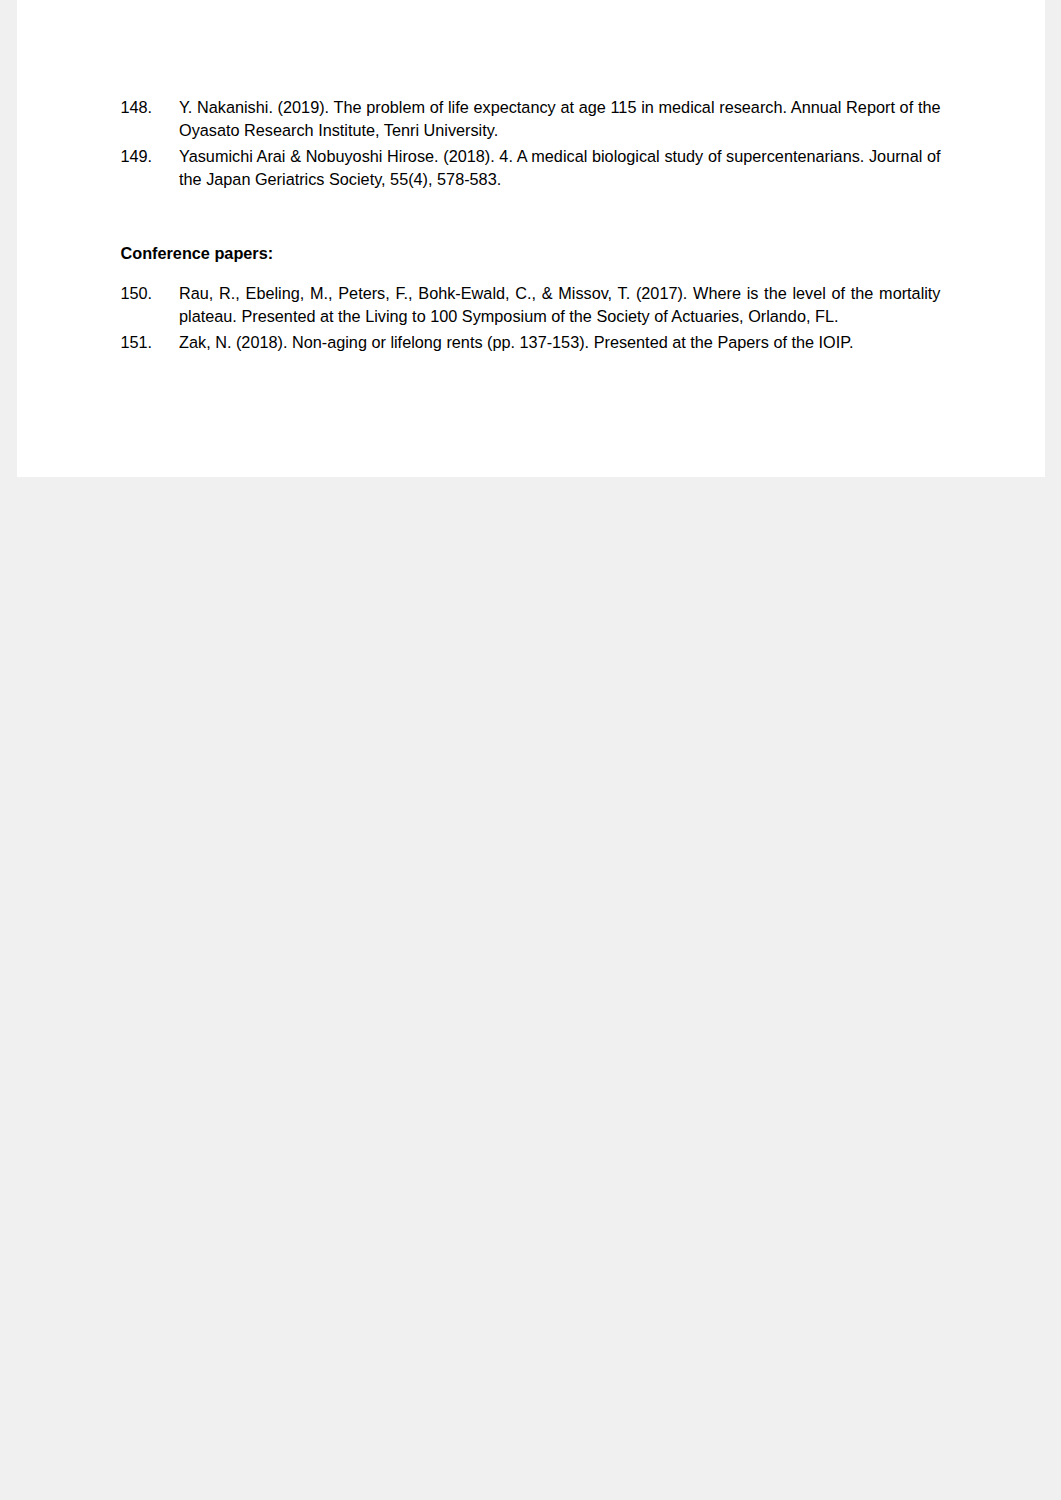148. Y. Nakanishi. (2019). The problem of life expectancy at age 115 in medical research. Annual Report of the Oyasato Research Institute, Tenri University.
149. Yasumichi Arai & Nobuyoshi Hirose. (2018). 4. A medical biological study of supercentenarians. Journal of the Japan Geriatrics Society, 55(4), 578-583.
Conference papers:
150. Rau, R., Ebeling, M., Peters, F., Bohk-Ewald, C., & Missov, T. (2017). Where is the level of the mortality plateau. Presented at the Living to 100 Symposium of the Society of Actuaries, Orlando, FL.
151. Zak, N. (2018). Non-aging or lifelong rents (pp. 137-153). Presented at the Papers of the IOIP.